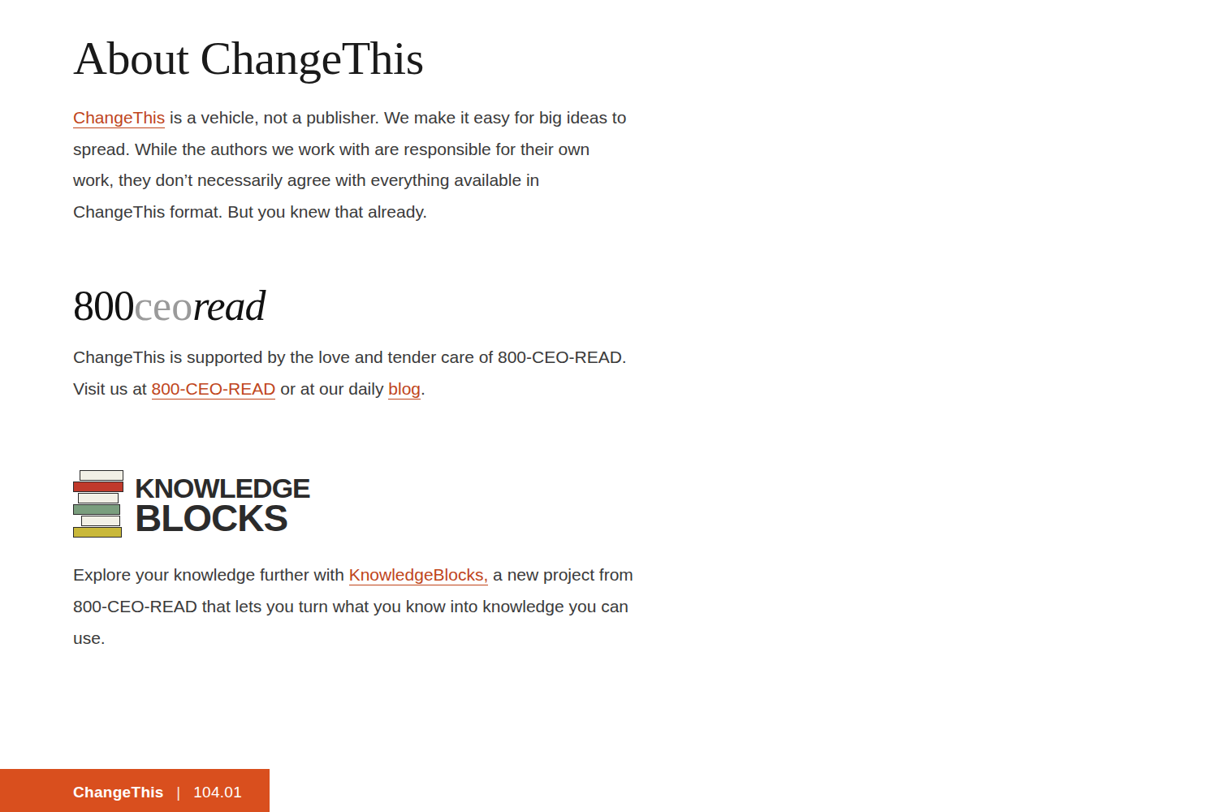About ChangeThis
ChangeThis is a vehicle, not a publisher. We make it easy for big ideas to spread. While the authors we work with are responsible for their own work, they don’t necessarily agree with everything available in ChangeThis format. But you knew that already.
800 ceo read
ChangeThis is supported by the love and tender care of 800-CEO-READ. Visit us at 800-CEO-READ or at our daily blog.
KNOWLEDGE BLOCKS
Explore your knowledge further with KnowledgeBlocks, a new project from 800-CEO-READ that lets you turn what you know into knowledge you can use.
ChangeThis | 104.01